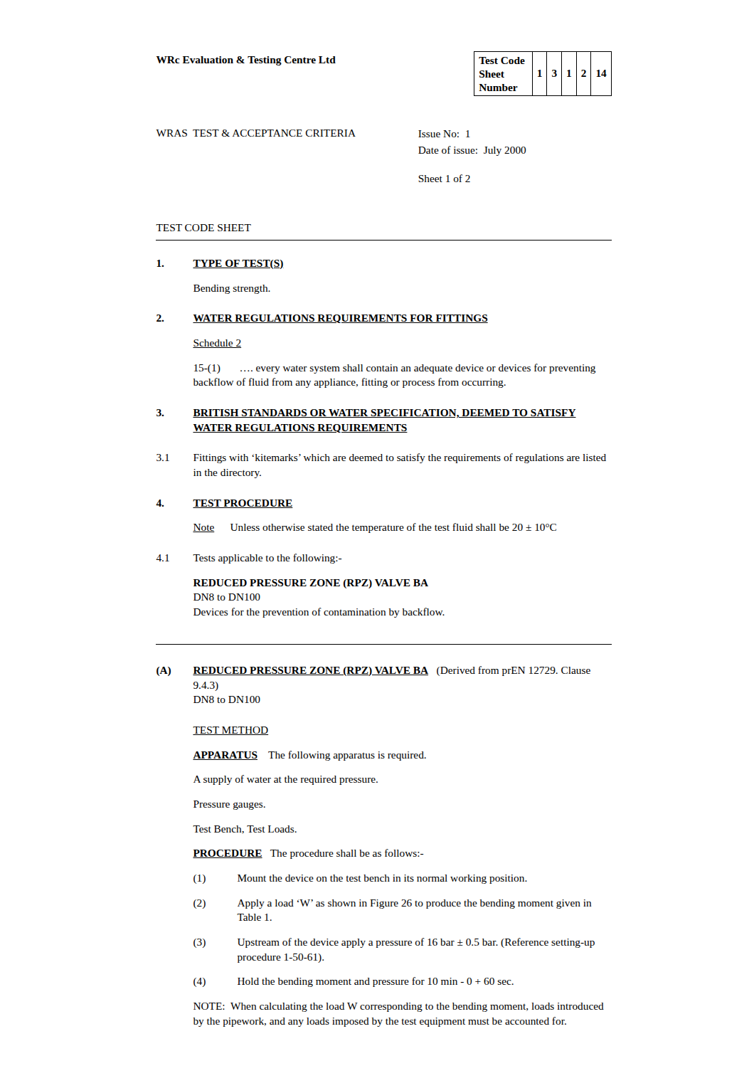WRc Evaluation & Testing Centre Ltd
| Test Code Sheet Number | 1 | 3 | 1 | 2 | 14 |
WRAS TEST & ACCEPTANCE CRITERIA
Issue No: 1
Date of issue: July 2000
Sheet 1 of 2
TEST CODE SHEET
1.
TYPE OF TEST(S)
Bending strength.
2.
WATER REGULATIONS REQUIREMENTS FOR FITTINGS
Schedule 2
15-(1) …. every water system shall contain an adequate device or devices for preventing backflow of fluid from any appliance, fitting or process from occurring.
3.
BRITISH STANDARDS OR WATER SPECIFICATION, DEEMED TO SATISFY WATER REGULATIONS REQUIREMENTS
3.1
Fittings with ‘kitemarks’ which are deemed to satisfy the requirements of regulations are listed in the directory.
4.
TEST PROCEDURE
Note
Unless otherwise stated the temperature of the test fluid shall be 20 ± 10°C
4.1
Tests applicable to the following:-
REDUCED PRESSURE ZONE (RPZ) VALVE BA
DN8 to DN100
Devices for the prevention of contamination by backflow.
(A)
REDUCED PRESSURE ZONE (RPZ) VALVE BA (Derived from prEN 12729. Clause 9.4.3)
DN8 to DN100
TEST METHOD
APPARATUS The following apparatus is required.
A supply of water at the required pressure.
Pressure gauges.
Test Bench, Test Loads.
PROCEDURE The procedure shall be as follows:-
(1)
Mount the device on the test bench in its normal working position.
(2)
Apply a load ‘W’ as shown in Figure 26 to produce the bending moment given in Table 1.
(3)
Upstream of the device apply a pressure of 16 bar ± 0.5 bar. (Reference setting-up procedure 1-50-61).
(4)
Hold the bending moment and pressure for 10 min - 0 + 60 sec.
NOTE: When calculating the load W corresponding to the bending moment, loads introduced by the pipework, and any loads imposed by the test equipment must be accounted for.